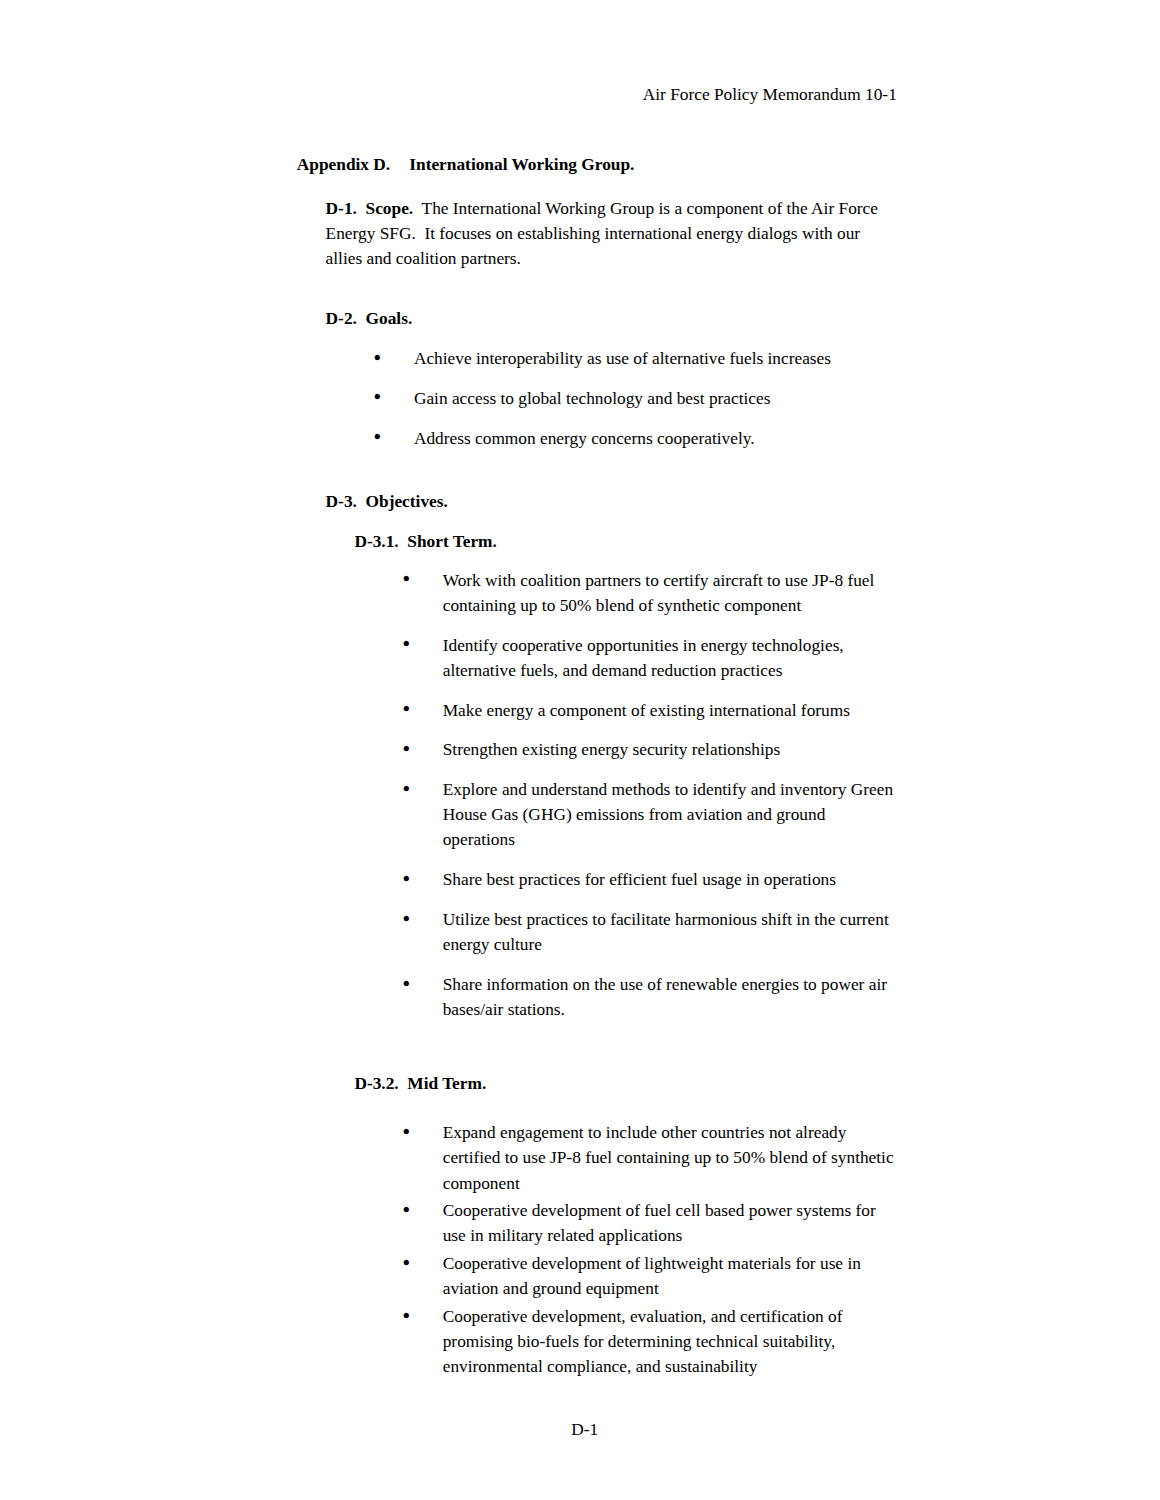Air Force Policy Memorandum 10-1
Appendix D. International Working Group.
D-1. Scope. The International Working Group is a component of the Air Force Energy SFG. It focuses on establishing international energy dialogs with our allies and coalition partners.
D-2. Goals.
Achieve interoperability as use of alternative fuels increases
Gain access to global technology and best practices
Address common energy concerns cooperatively.
D-3. Objectives.
D-3.1. Short Term.
Work with coalition partners to certify aircraft to use JP-8 fuel containing up to 50% blend of synthetic component
Identify cooperative opportunities in energy technologies, alternative fuels, and demand reduction practices
Make energy a component of existing international forums
Strengthen existing energy security relationships
Explore and understand methods to identify and inventory Green House Gas (GHG) emissions from aviation and ground operations
Share best practices for efficient fuel usage in operations
Utilize best practices to facilitate harmonious shift in the current energy culture
Share information on the use of renewable energies to power air bases/air stations.
D-3.2. Mid Term.
Expand engagement to include other countries not already certified to use JP-8 fuel containing up to 50% blend of synthetic component
Cooperative development of fuel cell based power systems for use in military related applications
Cooperative development of lightweight materials for use in aviation and ground equipment
Cooperative development, evaluation, and certification of promising bio-fuels for determining technical suitability, environmental compliance, and sustainability
D-1